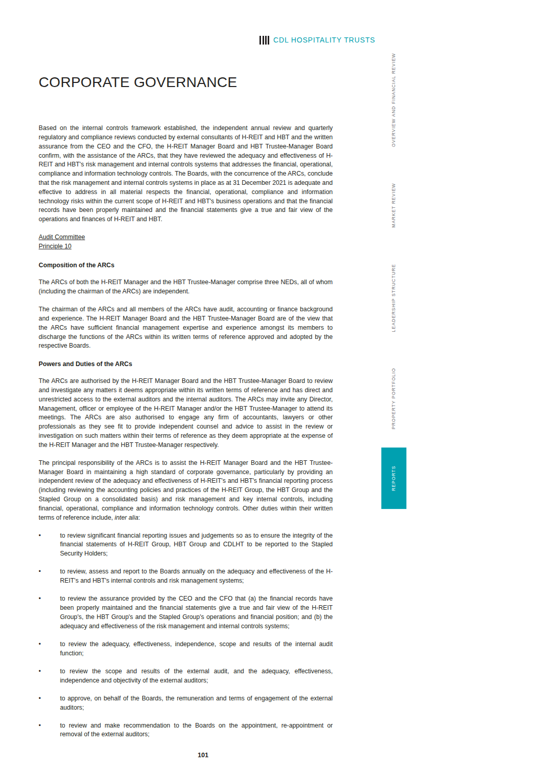CDL Hospitality Trusts
CORPORATE GOVERNANCE
Based on the internal controls framework established, the independent annual review and quarterly regulatory and compliance reviews conducted by external consultants of H-REIT and HBT and the written assurance from the CEO and the CFO, the H-REIT Manager Board and HBT Trustee-Manager Board confirm, with the assistance of the ARCs, that they have reviewed the adequacy and effectiveness of H-REIT and HBT's risk management and internal controls systems that addresses the financial, operational, compliance and information technology controls. The Boards, with the concurrence of the ARCs, conclude that the risk management and internal controls systems in place as at 31 December 2021 is adequate and effective to address in all material respects the financial, operational, compliance and information technology risks within the current scope of H-REIT and HBT's business operations and that the financial records have been properly maintained and the financial statements give a true and fair view of the operations and finances of H-REIT and HBT.
Audit Committee
Principle 10
Composition of the ARCs
The ARCs of both the H-REIT Manager and the HBT Trustee-Manager comprise three NEDs, all of whom (including the chairman of the ARCs) are independent.
The chairman of the ARCs and all members of the ARCs have audit, accounting or finance background and experience. The H-REIT Manager Board and the HBT Trustee-Manager Board are of the view that the ARCs have sufficient financial management expertise and experience amongst its members to discharge the functions of the ARCs within its written terms of reference approved and adopted by the respective Boards.
Powers and Duties of the ARCs
The ARCs are authorised by the H-REIT Manager Board and the HBT Trustee-Manager Board to review and investigate any matters it deems appropriate within its written terms of reference and has direct and unrestricted access to the external auditors and the internal auditors. The ARCs may invite any Director, Management, officer or employee of the H-REIT Manager and/or the HBT Trustee-Manager to attend its meetings. The ARCs are also authorised to engage any firm of accountants, lawyers or other professionals as they see fit to provide independent counsel and advice to assist in the review or investigation on such matters within their terms of reference as they deem appropriate at the expense of the H-REIT Manager and the HBT Trustee-Manager respectively.
The principal responsibility of the ARCs is to assist the H-REIT Manager Board and the HBT Trustee-Manager Board in maintaining a high standard of corporate governance, particularly by providing an independent review of the adequacy and effectiveness of H-REIT's and HBT's financial reporting process (including reviewing the accounting policies and practices of the H-REIT Group, the HBT Group and the Stapled Group on a consolidated basis) and risk management and key internal controls, including financial, operational, compliance and information technology controls. Other duties within their written terms of reference include, inter alia:
to review significant financial reporting issues and judgements so as to ensure the integrity of the financial statements of H-REIT Group, HBT Group and CDLHT to be reported to the Stapled Security Holders;
to review, assess and report to the Boards annually on the adequacy and effectiveness of the H-REIT's and HBT's internal controls and risk management systems;
to review the assurance provided by the CEO and the CFO that (a) the financial records have been properly maintained and the financial statements give a true and fair view of the H-REIT Group's, the HBT Group's and the Stapled Group's operations and financial position; and (b) the adequacy and effectiveness of the risk management and internal controls systems;
to review the adequacy, effectiveness, independence, scope and results of the internal audit function;
to review the scope and results of the external audit, and the adequacy, effectiveness, independence and objectivity of the external auditors;
to approve, on behalf of the Boards, the remuneration and terms of engagement of the external auditors;
to review and make recommendation to the Boards on the appointment, re-appointment or removal of the external auditors;
Overview and Financial Review
Market Review
Leadership Structure
Property Portfolio
Reports
101